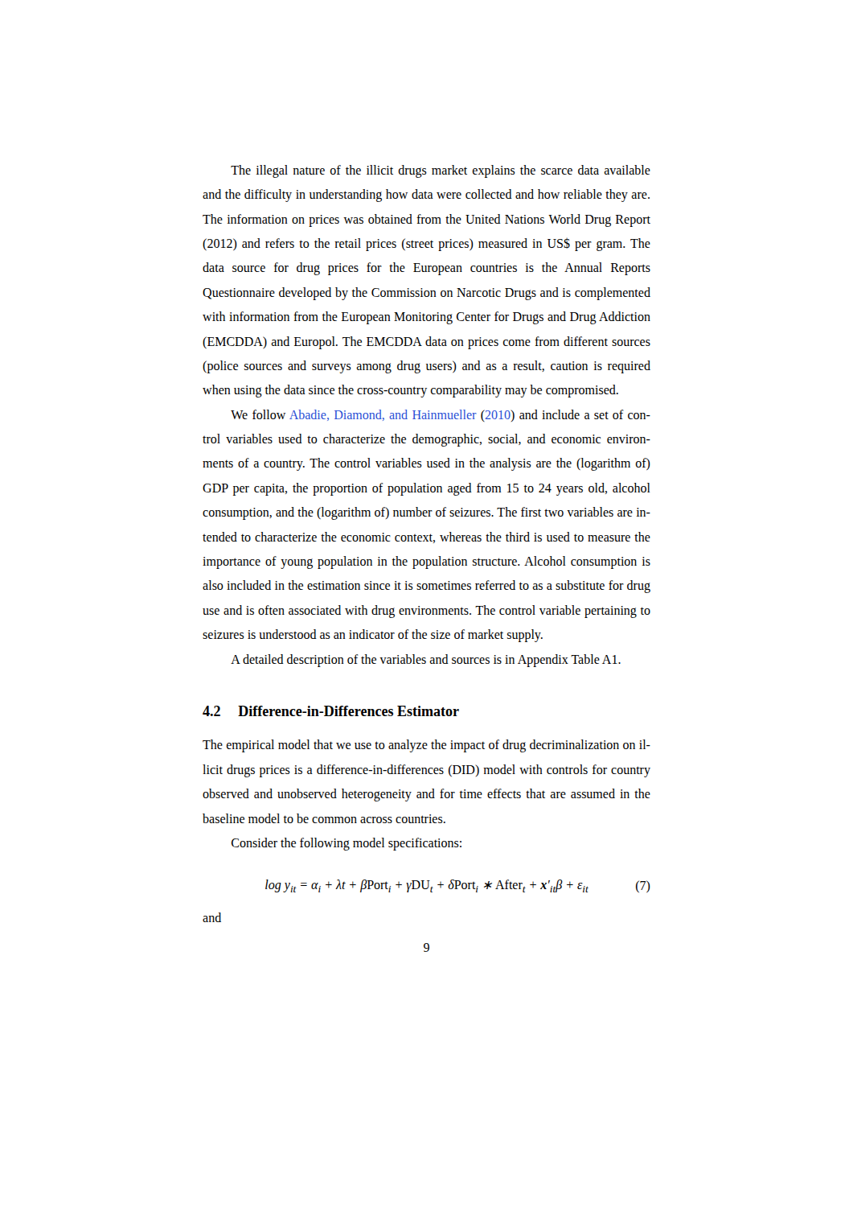The illegal nature of the illicit drugs market explains the scarce data available and the difficulty in understanding how data were collected and how reliable they are. The information on prices was obtained from the United Nations World Drug Report (2012) and refers to the retail prices (street prices) measured in US$ per gram. The data source for drug prices for the European countries is the Annual Reports Questionnaire developed by the Commission on Narcotic Drugs and is complemented with information from the European Monitoring Center for Drugs and Drug Addiction (EMCDDA) and Europol. The EMCDDA data on prices come from different sources (police sources and surveys among drug users) and as a result, caution is required when using the data since the cross-country comparability may be compromised.
We follow Abadie, Diamond, and Hainmueller (2010) and include a set of control variables used to characterize the demographic, social, and economic environments of a country. The control variables used in the analysis are the (logarithm of) GDP per capita, the proportion of population aged from 15 to 24 years old, alcohol consumption, and the (logarithm of) number of seizures. The first two variables are intended to characterize the economic context, whereas the third is used to measure the importance of young population in the population structure. Alcohol consumption is also included in the estimation since it is sometimes referred to as a substitute for drug use and is often associated with drug environments. The control variable pertaining to seizures is understood as an indicator of the size of market supply.
A detailed description of the variables and sources is in Appendix Table A1.
4.2 Difference-in-Differences Estimator
The empirical model that we use to analyze the impact of drug decriminalization on illicit drugs prices is a difference-in-differences (DID) model with controls for country observed and unobserved heterogeneity and for time effects that are assumed in the baseline model to be common across countries.
Consider the following model specifications:
log yit = αi + λt + βPorti + γDUt + δPorti ∗ Aftert + x′itβ + εit (7)
and
9